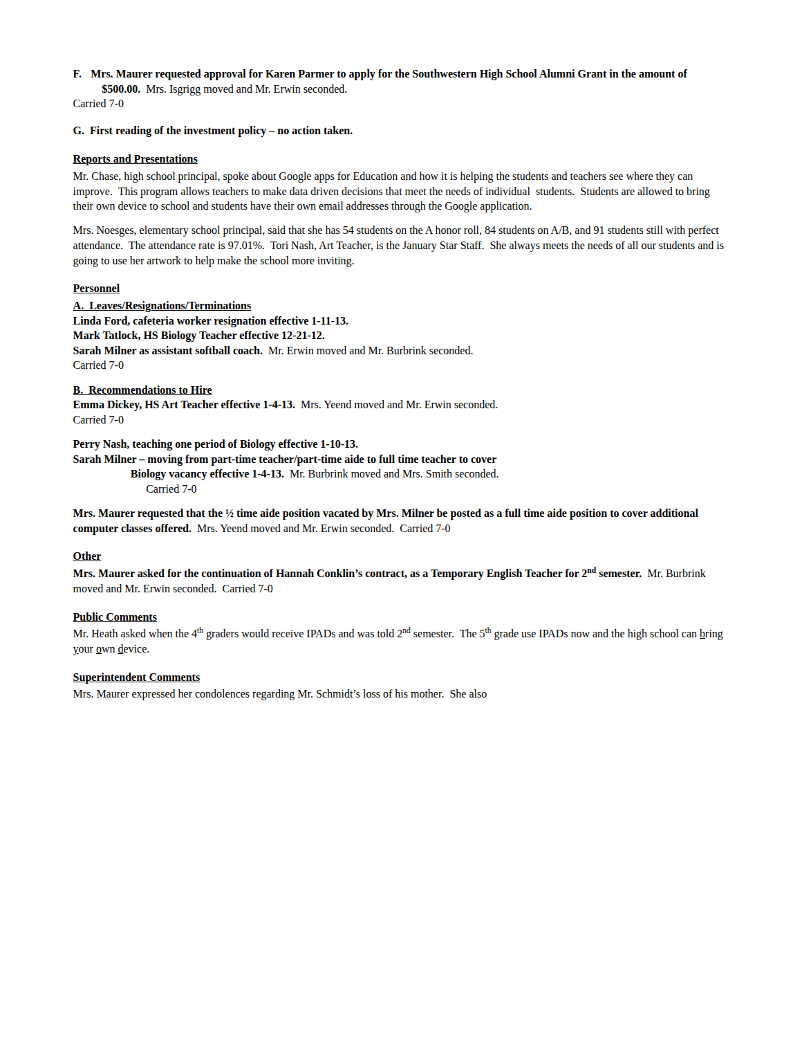F. Mrs. Maurer requested approval for Karen Parmer to apply for the Southwestern High School Alumni Grant in the amount of $500.00. Mrs. Isgrigg moved and Mr. Erwin seconded.
Carried 7-0
G. First reading of the investment policy – no action taken.
Reports and Presentations
Mr. Chase, high school principal, spoke about Google apps for Education and how it is helping the students and teachers see where they can improve. This program allows teachers to make data driven decisions that meet the needs of individual students. Students are allowed to bring their own device to school and students have their own email addresses through the Google application.
Mrs. Noesges, elementary school principal, said that she has 54 students on the A honor roll, 84 students on A/B, and 91 students still with perfect attendance. The attendance rate is 97.01%. Tori Nash, Art Teacher, is the January Star Staff. She always meets the needs of all our students and is going to use her artwork to help make the school more inviting.
Personnel
A. Leaves/Resignations/Terminations
Linda Ford, cafeteria worker resignation effective 1-11-13.
Mark Tatlock, HS Biology Teacher effective 12-21-12.
Sarah Milner as assistant softball coach. Mr. Erwin moved and Mr. Burbrink seconded.
Carried 7-0
B. Recommendations to Hire
Emma Dickey, HS Art Teacher effective 1-4-13. Mrs. Yeend moved and Mr. Erwin seconded.
Carried 7-0
Perry Nash, teaching one period of Biology effective 1-10-13.
Sarah Milner – moving from part-time teacher/part-time aide to full time teacher to cover
Biology vacancy effective 1-4-13. Mr. Burbrink moved and Mrs. Smith seconded.
Carried 7-0
Mrs. Maurer requested that the ½ time aide position vacated by Mrs. Milner be posted as a full time aide position to cover additional computer classes offered. Mrs. Yeend moved and Mr. Erwin seconded. Carried 7-0
Other
Mrs. Maurer asked for the continuation of Hannah Conklin’s contract, as a Temporary English Teacher for 2nd semester. Mr. Burbrink moved and Mr. Erwin seconded. Carried 7-0
Public Comments
Mr. Heath asked when the 4th graders would receive IPADs and was told 2nd semester. The 5th grade use IPADs now and the high school can bring your own device.
Superintendent Comments
Mrs. Maurer expressed her condolences regarding Mr. Schmidt’s loss of his mother. She also